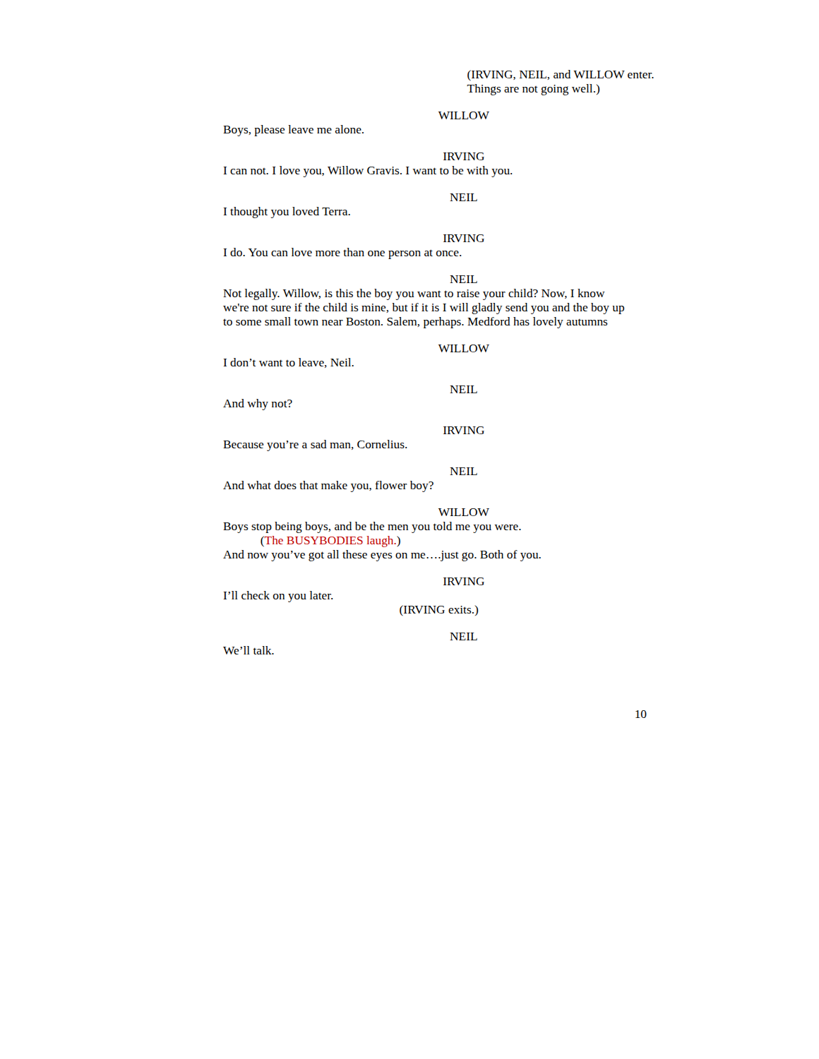(IRVING, NEIL, and WILLOW enter. Things are not going well.)
WILLOW
Boys, please leave me alone.
IRVING
I can not. I love you, Willow Gravis. I want to be with you.
NEIL
I thought you loved Terra.
IRVING
I do. You can love more than one person at once.
NEIL
Not legally. Willow, is this the boy you want to raise your child? Now, I know we're not sure if the child is mine, but if it is I will gladly send you and the boy up to some small town near Boston. Salem, perhaps. Medford has lovely autumns
WILLOW
I don’t want to leave, Neil.
NEIL
And why not?
IRVING
Because you’re a sad man, Cornelius.
NEIL
And what does that make you, flower boy?
WILLOW
Boys stop being boys, and be the men you told me you were.
(The BUSYBODIES laugh.)
And now you’ve got all these eyes on me….just go. Both of you.
IRVING
I’ll check on you later.
(IRVING exits.)
NEIL
We’ll talk.
10